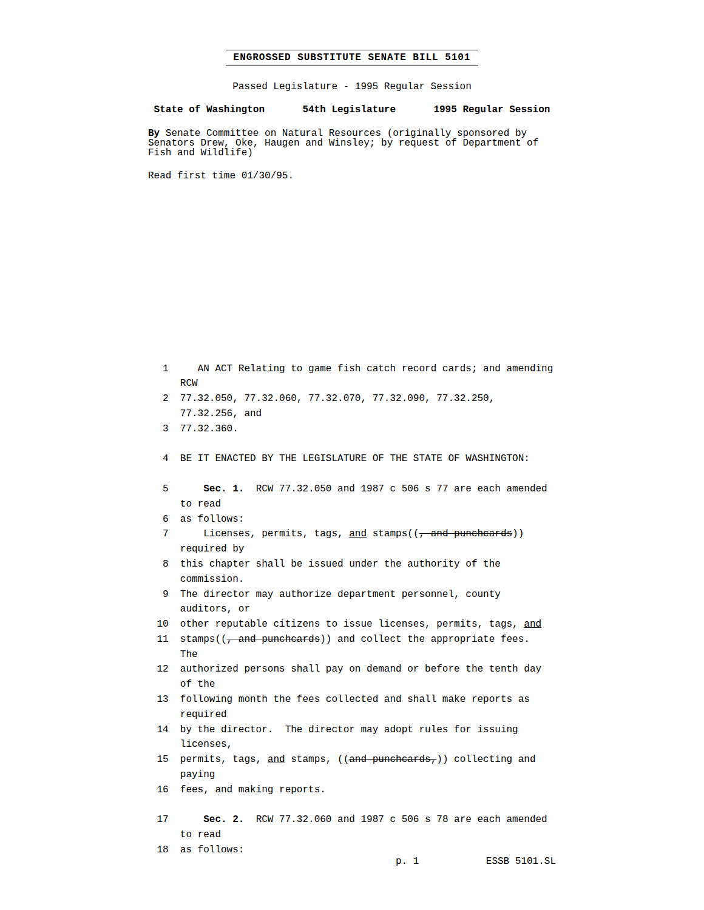ENGROSSED SUBSTITUTE SENATE BILL 5101
Passed Legislature - 1995 Regular Session
State of Washington 54th Legislature 1995 Regular Session
By Senate Committee on Natural Resources (originally sponsored by Senators Drew, Oke, Haugen and Winsley; by request of Department of Fish and Wildlife)
Read first time 01/30/95.
AN ACT Relating to game fish catch record cards; and amending RCW
77.32.050, 77.32.060, 77.32.070, 77.32.090, 77.32.250, 77.32.256, and
77.32.360.
BE IT ENACTED BY THE LEGISLATURE OF THE STATE OF WASHINGTON:
Sec. 1. RCW 77.32.050 and 1987 c 506 s 77 are each amended to read
as follows:
Licenses, permits, tags, and stamps((, and punchcards)) required by
this chapter shall be issued under the authority of the commission.
The director may authorize department personnel, county auditors, or
other reputable citizens to issue licenses, permits, tags, and
stamps((, and punchcards)) and collect the appropriate fees. The
authorized persons shall pay on demand or before the tenth day of the
following month the fees collected and shall make reports as required
by the director. The director may adopt rules for issuing licenses,
permits, tags, and stamps, ((and punchcards,)) collecting and paying
fees, and making reports.
Sec. 2. RCW 77.32.060 and 1987 c 506 s 78 are each amended to read
as follows:
p. 1 ESSB 5101.SL